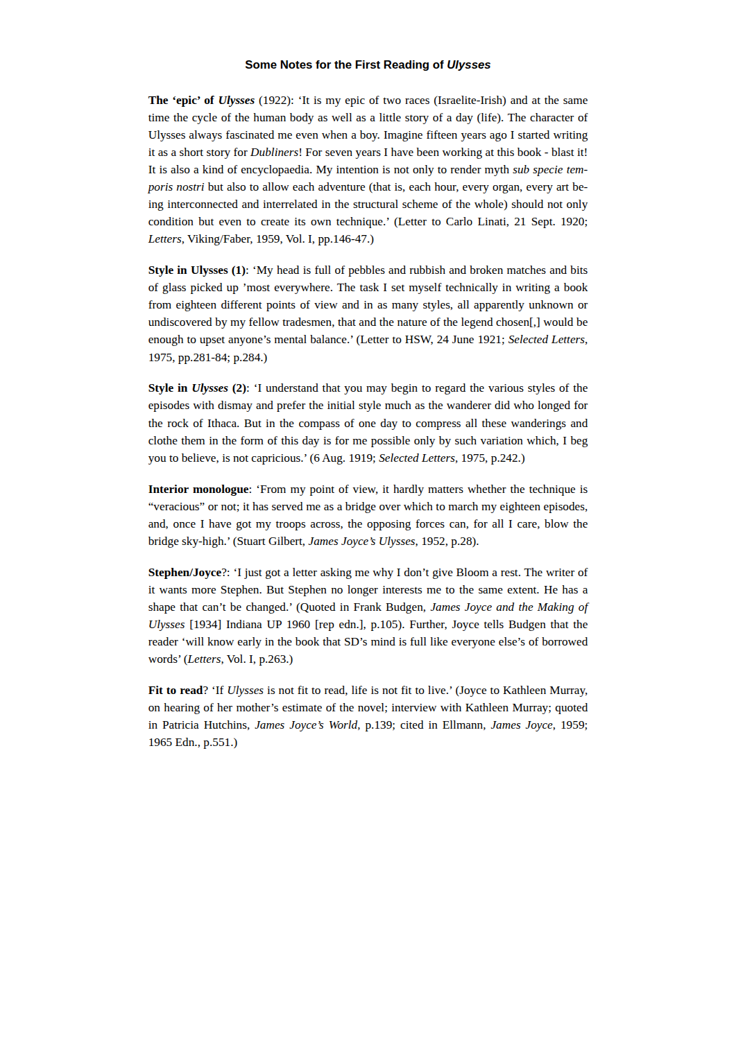Some Notes for the First Reading of Ulysses
The ‘epic’ of Ulysses (1922): ‘It is my epic of two races (Israelite-Irish) and at the same time the cycle of the human body as well as a little story of a day (life). The character of Ulysses always fascinated me even when a boy. Imagine fifteen years ago I started writing it as a short story for Dubliners! For seven years I have been working at this book - blast it! It is also a kind of encyclopaedia. My intention is not only to render myth sub specie temporis nostri but also to allow each adventure (that is, each hour, every organ, every art being interconnected and interrelated in the structural scheme of the whole) should not only condition but even to create its own technique.’ (Letter to Carlo Linati, 21 Sept. 1920; Letters, Viking/Faber, 1959, Vol. I, pp.146-47.)
Style in Ulysses (1): ‘My head is full of pebbles and rubbish and broken matches and bits of glass picked up ’most everywhere. The task I set myself technically in writing a book from eighteen different points of view and in as many styles, all apparently unknown or undiscovered by my fellow tradesmen, that and the nature of the legend chosen[,] would be enough to upset anyone’s mental balance.’ (Letter to HSW, 24 June 1921; Selected Letters, 1975, pp.281-84; p.284.)
Style in Ulysses (2): ‘I understand that you may begin to regard the various styles of the episodes with dismay and prefer the initial style much as the wanderer did who longed for the rock of Ithaca. But in the compass of one day to compress all these wanderings and clothe them in the form of this day is for me possible only by such variation which, I beg you to believe, is not capricious.’ (6 Aug. 1919; Selected Letters, 1975, p.242.)
Interior monologue: ‘From my point of view, it hardly matters whether the technique is “veracious” or not; it has served me as a bridge over which to march my eighteen episodes, and, once I have got my troops across, the opposing forces can, for all I care, blow the bridge sky-high.’ (Stuart Gilbert, James Joyce’s Ulysses, 1952, p.28).
Stephen/Joyce?: ‘I just got a letter asking me why I don’t give Bloom a rest. The writer of it wants more Stephen. But Stephen no longer interests me to the same extent. He has a shape that can’t be changed.’ (Quoted in Frank Budgen, James Joyce and the Making of Ulysses [1934] Indiana UP 1960 [rep edn.], p.105). Further, Joyce tells Budgen that the reader ‘will know early in the book that SD’s mind is full like everyone else’s of borrowed words’ (Letters, Vol. I, p.263.)
Fit to read? ‘If Ulysses is not fit to read, life is not fit to live.’ (Joyce to Kathleen Murray, on hearing of her mother’s estimate of the novel; interview with Kathleen Murray; quoted in Patricia Hutchins, James Joyce’s World, p.139; cited in Ellmann, James Joyce, 1959; 1965 Edn., p.551.)